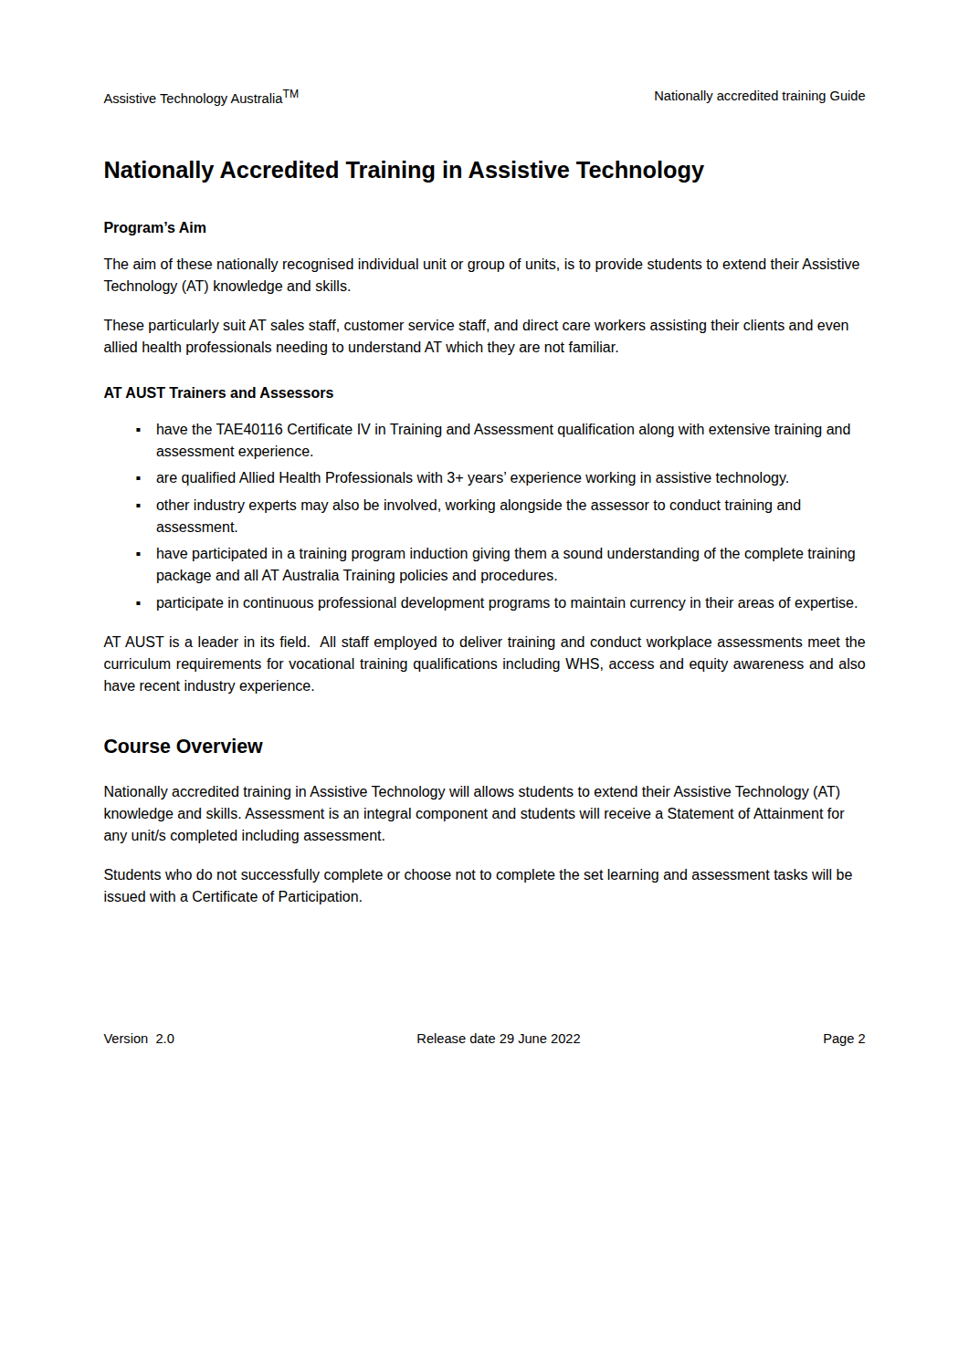Assistive Technology AustraliaTM Nationally accredited training Guide
Nationally Accredited Training in Assistive Technology
Program’s Aim
The aim of these nationally recognised individual unit or group of units, is to provide students to extend their Assistive Technology (AT) knowledge and skills.
These particularly suit AT sales staff, customer service staff, and direct care workers assisting their clients and even allied health professionals needing to understand AT which they are not familiar.
AT AUST Trainers and Assessors
have the TAE40116 Certificate IV in Training and Assessment qualification along with extensive training and assessment experience.
are qualified Allied Health Professionals with 3+ years’ experience working in assistive technology.
other industry experts may also be involved, working alongside the assessor to conduct training and assessment.
have participated in a training program induction giving them a sound understanding of the complete training package and all AT Australia Training policies and procedures.
participate in continuous professional development programs to maintain currency in their areas of expertise.
AT AUST is a leader in its field. All staff employed to deliver training and conduct workplace assessments meet the curriculum requirements for vocational training qualifications including WHS, access and equity awareness and also have recent industry experience.
Course Overview
Nationally accredited training in Assistive Technology will allows students to extend their Assistive Technology (AT) knowledge and skills. Assessment is an integral component and students will receive a Statement of Attainment for any unit/s completed including assessment.
Students who do not successfully complete or choose not to complete the set learning and assessment tasks will be issued with a Certificate of Participation.
Version 2.0 Release date 29 June 2022 Page 2